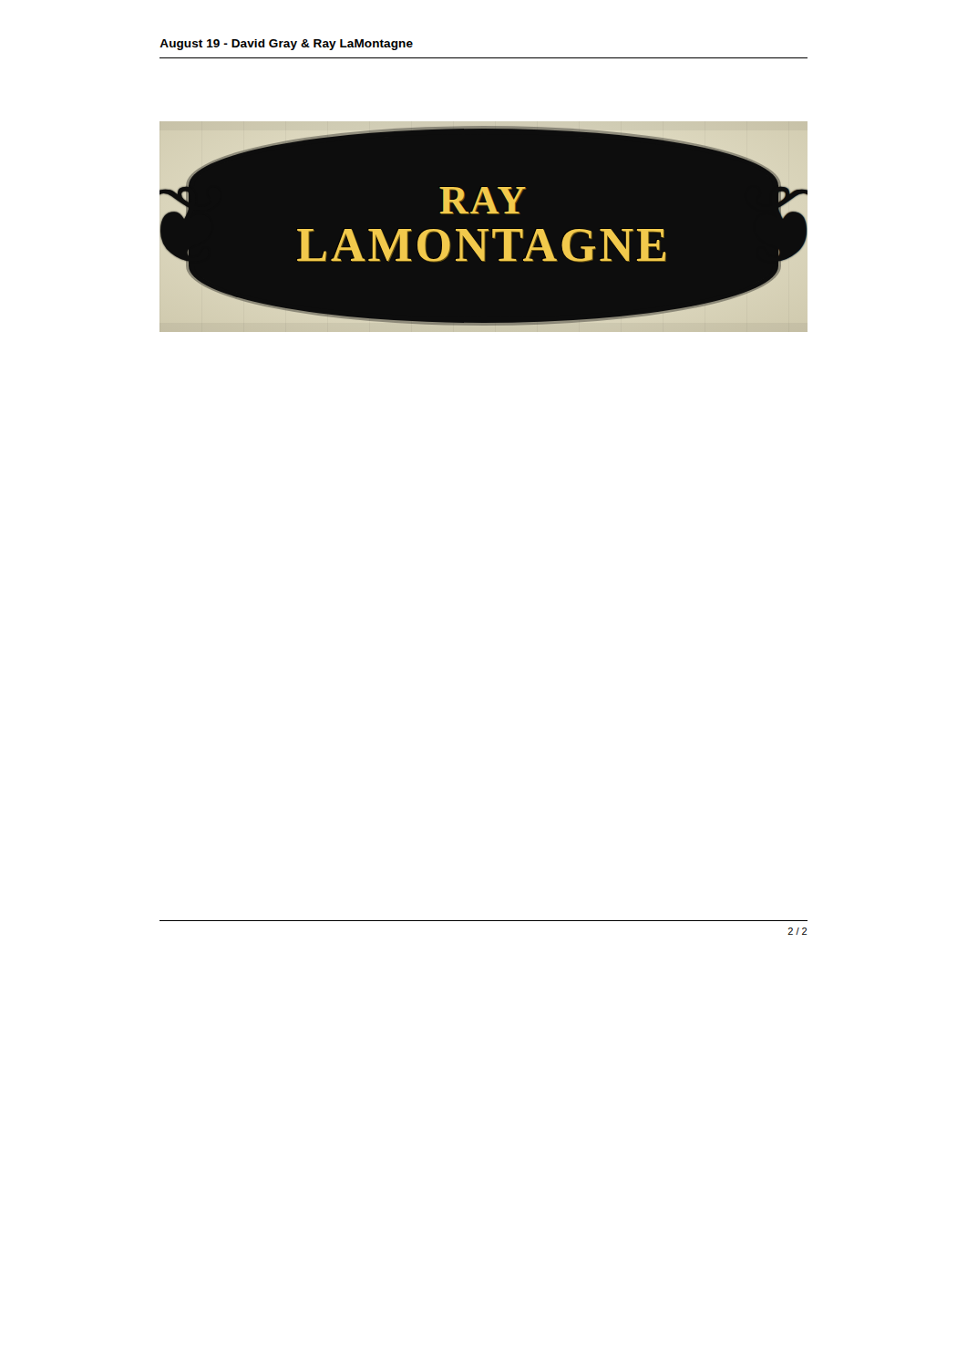August 19 - David Gray & Ray LaMontagne
❦ ❦
Ray LaMontagne
2 / 2